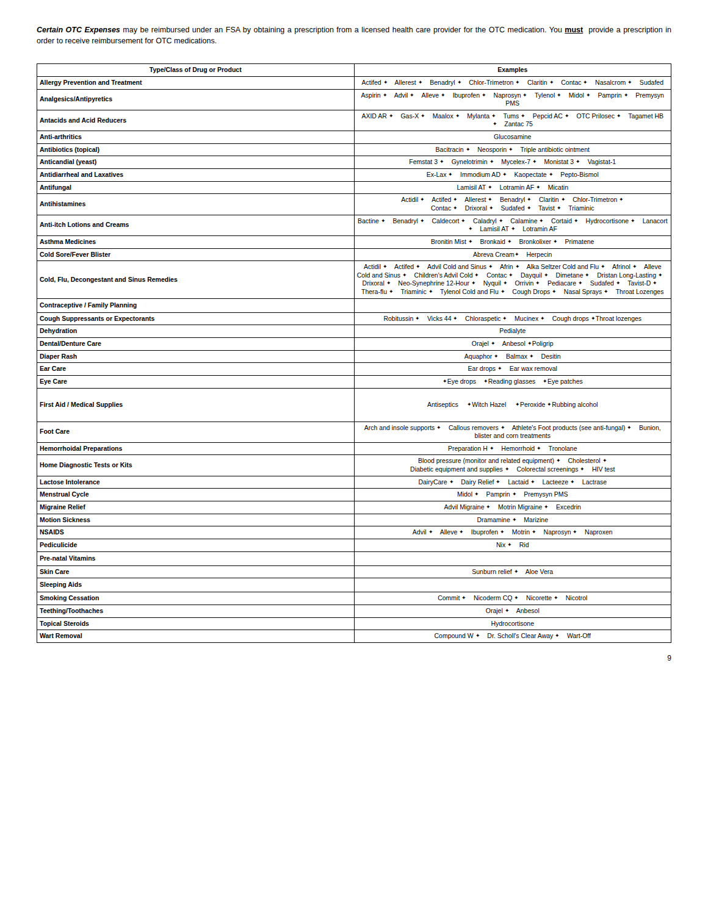Certain OTC Expenses may be reimbursed under an FSA by obtaining a prescription from a licensed health care provider for the OTC medication. You must provide a prescription in order to receive reimbursement for OTC medications.
| Type/Class of Drug or Product | Examples |
| --- | --- |
| Allergy Prevention and Treatment | Actifed ✦ Allerest ✦ Benadryl ✦ Chlor-Trimetron ✦ Claritin ✦ Contac ✦ Nasalcrom ✦ Sudafed |
| Analgesics/Antipyretics | Aspirin ✦ Advil ✦ Alleve ✦ Ibuprofen ✦ Naprosyn ✦ Tylenol ✦ Midol ✦ Pamprin ✦ Premysyn PMS |
| Antacids and Acid Reducers | AXID AR ✦ Gas-X ✦ Maalox ✦ Mylanta ✦ Tums ✦ Pepcid AC ✦ OTC Prilosec ✦ Tagamet HB ✦ Zantac 75 |
| Anti-arthritics | Glucosamine |
| Antibiotics (topical) | Bacitracin ✦ Neosporin ✦ Triple antibiotic ointment |
| Anticandial (yeast) | Femstat 3 ✦ Gynelotrimin ✦ Mycelex-7 ✦ Monistat 3 ✦ Vagistat-1 |
| Antidiarrheal and Laxatives | Ex-Lax ✦ Immodium AD ✦ Kaopectate ✦ Pepto-Bismol |
| Antifungal | Lamisil AT ✦ Lotramin AF ✦ Micatin |
| Antihistamines | Actidil ✦ Actifed ✦ Allerest ✦ Benadryl ✦ Claritin ✦ Chlor-Trimetron ✦ Contac ✦ Drixoral ✦ Sudafed ✦ Tavist ✦ Triaminic |
| Anti-itch Lotions and Creams | Bactine ✦ Benadryl ✦ Caldecort ✦ Caladryl ✦ Calamine ✦ Cortaid ✦ Hydrocortisone ✦ Lanacort ✦ Lamisil AT ✦ Lotramin AF |
| Asthma Medicines | Bronitin Mist ✦ Bronkaid ✦ Bronkolixer ✦ Primatene |
| Cold Sore/Fever Blister | Abreva Cream ✦ Herpecin |
| Cold, Flu, Decongestant and Sinus Remedies | Actidil ✦ Actifed ✦ Advil Cold and Sinus ✦ Afrin ✦ Alka Seltzer Cold and Flu ✦ Afrinol ✦ Alleve Cold and Sinus ✦ Children's Advil Cold ✦ Contac ✦ Dayquil ✦ Dimetane ✦ Dristan Long-Lasting ✦ Drixoral ✦ Neo-Synephrine 12-Hour ✦ Nyquil ✦ Orrivin ✦ Pediacare ✦ Sudafed ✦ Tavist-D ✦ Thera-flu ✦ Triaminic ✦ Tylenol Cold and Flu ✦ Cough Drops ✦ Nasal Sprays ✦ Throat Lozenges |
| Contraceptive / Family Planning | |
| Cough Suppressants or Expectorants | Robitussin ✦ Vicks 44 ✦ Chloraspetic ✦ Mucinex ✦ Cough drops ✦ Throat lozenges |
| Dehydration | Pedialyte |
| Dental/Denture Care | Orajel ✦ Anbesol ✦ Poligrip |
| Diaper Rash | Aquaphor ✦ Balmax ✦ Desitin |
| Ear Care | Ear drops ✦ Ear wax removal |
| Eye Care | ✦ Eye drops ✦ Reading glasses ✦ Eye patches |
| First Aid / Medical Supplies | Antiseptics ✦ Witch Hazel ✦ Peroxide ✦ Rubbing alcohol |
| Foot Care | Arch and insole supports ✦ Callous removers ✦ Athlete's Foot products (see anti-fungal) ✦ Bunion, blister and corn treatments |
| Hemorrhoidal Preparations | Preparation H ✦ Hemorrhoid ✦ Tronolane |
| Home Diagnostic Tests or Kits | Blood pressure (monitor and related equipment) ✦ Cholesterol ✦ Diabetic equipment and supplies ✦ Colorectal screenings ✦ HIV test |
| Lactose Intolerance | DairyCare ✦ Dairy Relief ✦ Lactaid ✦ Lacteeze ✦ Lactrase |
| Menstrual Cycle | Midol ✦ Pamprin ✦ Premysyn PMS |
| Migraine Relief | Advil Migraine ✦ Motrin Migraine ✦ Excedrin |
| Motion Sickness | Dramamine ✦ Marizine |
| NSAIDS | Advil ✦ Alleve ✦ Ibuprofen ✦ Motrin ✦ Naprosyn ✦ Naproxen |
| Pediculicide | Nix ✦ Rid |
| Pre-natal Vitamins | |
| Skin Care | Sunburn relief ✦ Aloe Vera |
| Sleeping Aids | |
| Smoking Cessation | Commit ✦ Nicoderm CQ ✦ Nicorette ✦ Nicotrol |
| Teething/Toothaches | Orajel ✦ Anbesol |
| Topical Steroids | Hydrocortisone |
| Wart Removal | Compound W ✦ Dr. Scholl's Clear Away ✦ Wart-Off |
9